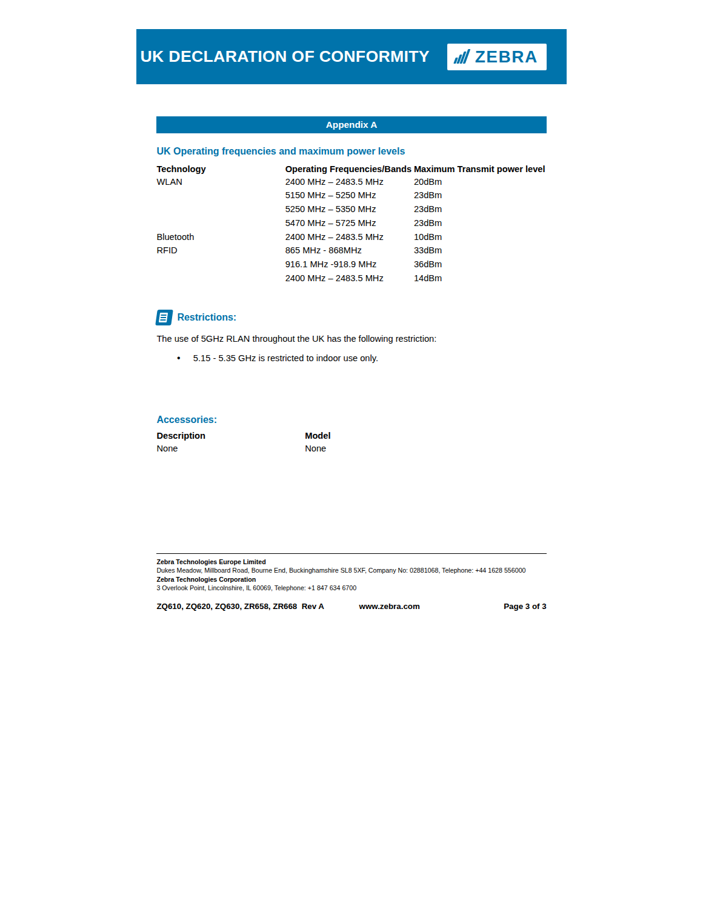UK DECLARATION OF CONFORMITY
ZEBRA
Appendix A
UK Operating frequencies and maximum power levels
| Technology | Operating Frequencies/Bands | Maximum Transmit power level |
| --- | --- | --- |
| WLAN | 2400 MHz – 2483.5 MHz | 20dBm |
| | 5150 MHz – 5250 MHz | 23dBm |
| | 5250 MHz – 5350 MHz | 23dBm |
| | 5470 MHz – 5725 MHz | 23dBm |
| Bluetooth | 2400 MHz – 2483.5 MHz | 10dBm |
| RFID | 865 MHz - 868MHz | 33dBm |
| | 916.1 MHz -918.9 MHz | 36dBm |
| | 2400 MHz – 2483.5 MHz | 14dBm |
Restrictions:
The use of 5GHz RLAN throughout the UK has the following restriction:
5.15 - 5.35 GHz is restricted to indoor use only.
Accessories:
| Description | Model |
| --- | --- |
| None | None |
Zebra Technologies Europe Limited
Dukes Meadow, Millboard Road, Bourne End, Buckinghamshire SL8 5XF, Company No: 02881068, Telephone: +44 1628 556000
Zebra Technologies Corporation
3 Overlook Point, Lincolnshire, IL 60069, Telephone: +1 847 634 6700
ZQ610, ZQ620, ZQ630, ZR658, ZR668 Rev A www.zebra.com
Page 3 of 3